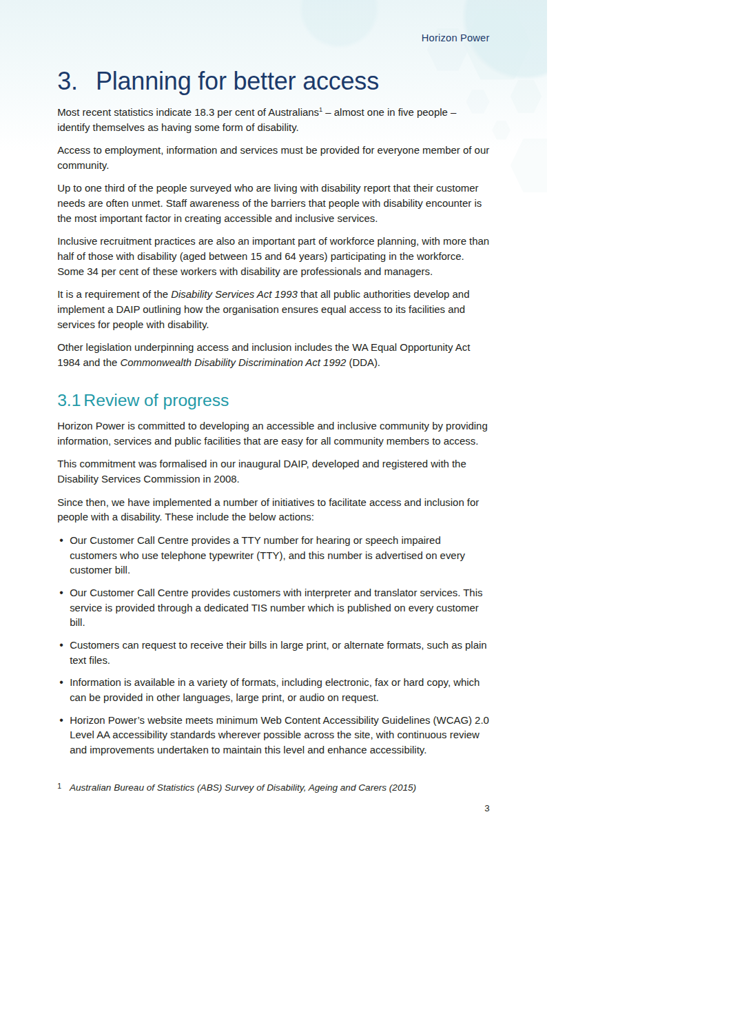Horizon Power
3. Planning for better access
Most recent statistics indicate 18.3 per cent of Australians1 – almost one in five people – identify themselves as having some form of disability.
Access to employment, information and services must be provided for everyone member of our community.
Up to one third of the people surveyed who are living with disability report that their customer needs are often unmet. Staff awareness of the barriers that people with disability encounter is the most important factor in creating accessible and inclusive services.
Inclusive recruitment practices are also an important part of workforce planning, with more than half of those with disability (aged between 15 and 64 years) participating in the workforce. Some 34 per cent of these workers with disability are professionals and managers.
It is a requirement of the Disability Services Act 1993 that all public authorities develop and implement a DAIP outlining how the organisation ensures equal access to its facilities and services for people with disability.
Other legislation underpinning access and inclusion includes the WA Equal Opportunity Act 1984 and the Commonwealth Disability Discrimination Act 1992 (DDA).
3.1 Review of progress
Horizon Power is committed to developing an accessible and inclusive community by providing information, services and public facilities that are easy for all community members to access.
This commitment was formalised in our inaugural DAIP, developed and registered with the Disability Services Commission in 2008.
Since then, we have implemented a number of initiatives to facilitate access and inclusion for people with a disability. These include the below actions:
Our Customer Call Centre provides a TTY number for hearing or speech impaired customers who use telephone typewriter (TTY), and this number is advertised on every customer bill.
Our Customer Call Centre provides customers with interpreter and translator services. This service is provided through a dedicated TIS number which is published on every customer bill.
Customers can request to receive their bills in large print, or alternate formats, such as plain text files.
Information is available in a variety of formats, including electronic, fax or hard copy, which can be provided in other languages, large print, or audio on request.
Horizon Power’s website meets minimum Web Content Accessibility Guidelines (WCAG) 2.0 Level AA accessibility standards wherever possible across the site, with continuous review and improvements undertaken to maintain this level and enhance accessibility.
1 Australian Bureau of Statistics (ABS) Survey of Disability, Ageing and Carers (2015)
3